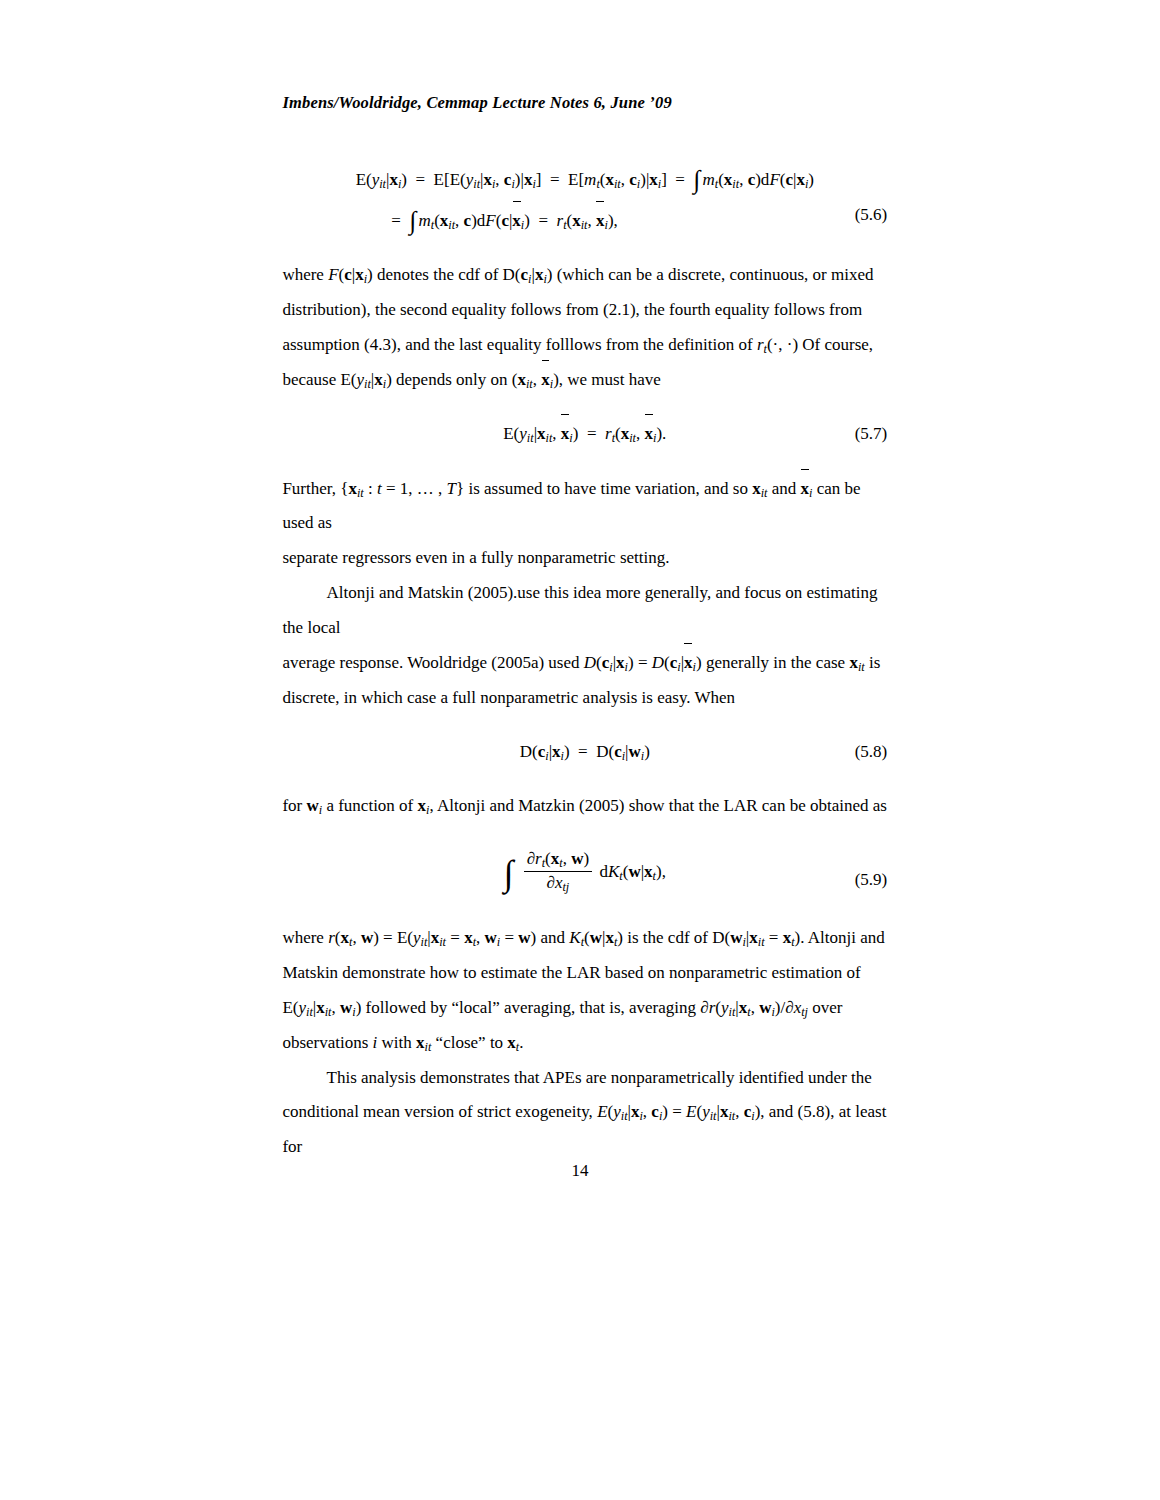Imbens/Wooldridge, Cemmap Lecture Notes 6, June ’09
E(yit|xi) = E[E(yit|xi, ci)|xi] = E[mt(xit, ci)|xi] = ∫mt(xit, c)dF(c|xi) = ∫mt(xit, c)dF(c|xi) = rt(xit, xi), (5.6)
where F(c|xi) denotes the cdf of D(ci|xi) (which can be a discrete, continuous, or mixed
distribution), the second equality follows from (2.1), the fourth equality follows from
assumption (4.3), and the last equality folllows from the definition of rt(·, ·) Of course,
because E(yit|xi) depends only on (xit, xi), we must have
E(yit|xit, xi) = rt(xit, xi). (5.7)
Further, {xit : t = 1, … , T} is assumed to have time variation, and so xit and xi can be used as
separate regressors even in a fully nonparametric setting.
Altonji and Matskin (2005).use this idea more generally, and focus on estimating the local
average response. Wooldridge (2005a) used D(ci|xi) = D(ci|xi) generally in the case xit is
discrete, in which case a full nonparametric analysis is easy. When
D(ci|xi) = D(ci|wi) (5.8)
for wi a function of xi, Altonji and Matzkin (2005) show that the LAR can be obtained as
∫ ∂rt(xt, w)∂xtj dKt(w|xt), (5.9)
where r(xt, w) = E(yit|xit = xt, wi = w) and Kt(w|xt) is the cdf of D(wi|xit = xt). Altonji and
Matskin demonstrate how to estimate the LAR based on nonparametric estimation of
E(yit|xit, wi) followed by “local” averaging, that is, averaging ∂r(yit|xt, wi)/∂xtj over
observations i with xit “close” to xt.
This analysis demonstrates that APEs are nonparametrically identified under the
conditional mean version of strict exogeneity, E(yit|xi, ci) = E(yit|xit, ci), and (5.8), at least for
14